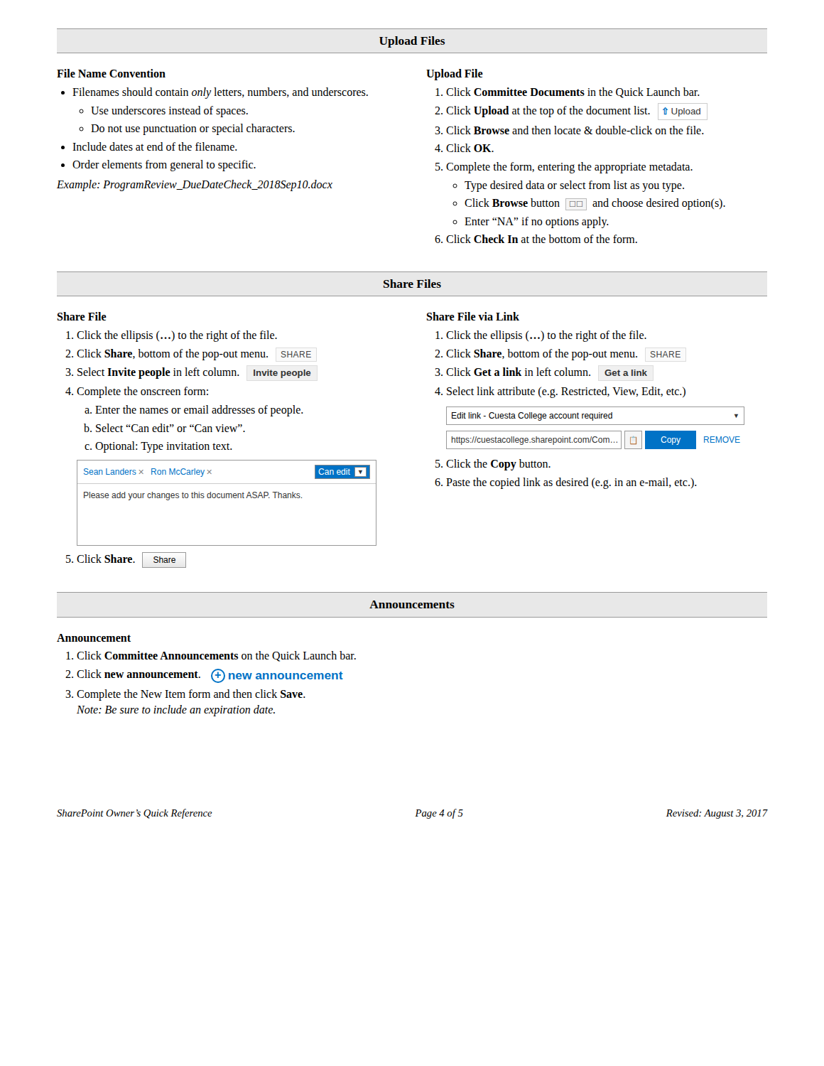Upload Files
File Name Convention
Filenames should contain only letters, numbers, and underscores.
Use underscores instead of spaces.
Do not use punctuation or special characters.
Include dates at end of the filename.
Order elements from general to specific.
Example: ProgramReview_DueDateCheck_2018Sep10.docx
Upload File
Click Committee Documents in the Quick Launch bar.
Click Upload at the top of the document list. ⇧Upload
Click Browse and then locate & double-click on the file.
Click OK.
Complete the form, entering the appropriate metadata.
Type desired data or select from list as you type.
Click Browse button ☐☐ and choose desired option(s).
Enter “NA” if no options apply.
Click Check In at the bottom of the form.
Share Files
Share File
Click the ellipsis (…) to the right of the file.
Click Share, bottom of the pop-out menu. SHARE
Select Invite people in left column. Invite people
Complete the onscreen form:
Enter the names or email addresses of people.
Select “Can edit” or “Can view”.
Optional: Type invitation text.
Sean Landers✕ Ron McCarley✕
Can edit▼
Please add your changes to this document ASAP. Thanks.
Click Share. Share
Share File via Link
Click the ellipsis (…) to the right of the file.
Click Share, bottom of the pop-out menu. SHARE
Click Get a link in left column. Get a link
Select link attribute (e.g. Restricted, View, Edit, etc.)
Edit link - Cuesta College account required ▼
https://cuestacollege.sharepoint.com/Com…
📋
Copy
REMOVE
Click the Copy button.
Paste the copied link as desired (e.g. in an e-mail, etc.).
Announcements
Announcement
Click Committee Announcements on the Quick Launch bar.
Click new announcement. +new announcement
Complete the New Item form and then click Save.
Note: Be sure to include an expiration date.
SharePoint Owner’s Quick Reference
Page 4 of 5
Revised: August 3, 2017